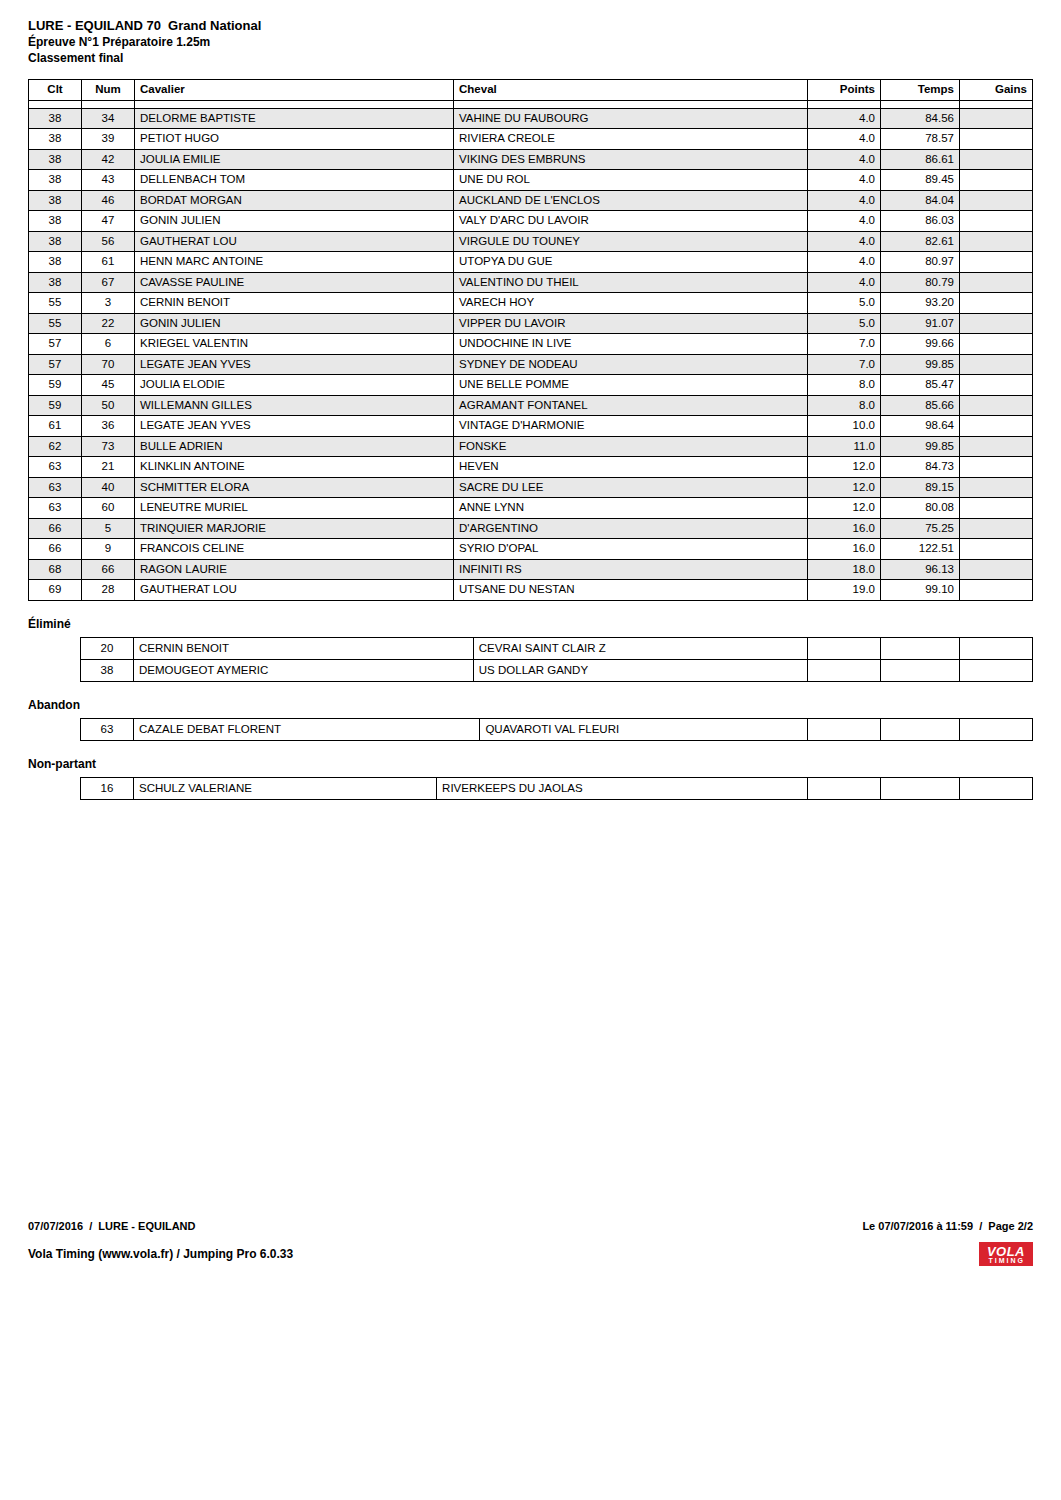LURE - EQUILAND 70 Grand National
Épreuve N°1 Préparatoire 1.25m
Classement final
| Clt | Num | Cavalier | Cheval | Points | Temps | Gains |
| --- | --- | --- | --- | --- | --- | --- |
| 38 | 34 | DELORME BAPTISTE | VAHINE DU FAUBOURG | 4.0 | 84.56 | |
| 38 | 39 | PETIOT HUGO | RIVIERA CREOLE | 4.0 | 78.57 | |
| 38 | 42 | JOULIA EMILIE | VIKING DES EMBRUNS | 4.0 | 86.61 | |
| 38 | 43 | DELLENBACH TOM | UNE DU ROL | 4.0 | 89.45 | |
| 38 | 46 | BORDAT MORGAN | AUCKLAND DE L'ENCLOS | 4.0 | 84.04 | |
| 38 | 47 | GONIN JULIEN | VALY D'ARC DU LAVOIR | 4.0 | 86.03 | |
| 38 | 56 | GAUTHERAT LOU | VIRGULE DU TOUNEY | 4.0 | 82.61 | |
| 38 | 61 | HENN MARC ANTOINE | UTOPYA DU GUE | 4.0 | 80.97 | |
| 38 | 67 | CAVASSE PAULINE | VALENTINO DU THEIL | 4.0 | 80.79 | |
| 55 | 3 | CERNIN BENOIT | VARECH HOY | 5.0 | 93.20 | |
| 55 | 22 | GONIN JULIEN | VIPPER DU LAVOIR | 5.0 | 91.07 | |
| 57 | 6 | KRIEGEL VALENTIN | UNDOCHINE IN LIVE | 7.0 | 99.66 | |
| 57 | 70 | LEGATE JEAN YVES | SYDNEY DE NODEAU | 7.0 | 99.85 | |
| 59 | 45 | JOULIA ELODIE | UNE BELLE POMME | 8.0 | 85.47 | |
| 59 | 50 | WILLEMANN GILLES | AGRAMANT FONTANEL | 8.0 | 85.66 | |
| 61 | 36 | LEGATE JEAN YVES | VINTAGE D'HARMONIE | 10.0 | 98.64 | |
| 62 | 73 | BULLE ADRIEN | FONSKE | 11.0 | 99.85 | |
| 63 | 21 | KLINKLIN ANTOINE | HEVEN | 12.0 | 84.73 | |
| 63 | 40 | SCHMITTER ELORA | SACRE DU LEE | 12.0 | 89.15 | |
| 63 | 60 | LENEUTRE MURIEL | ANNE LYNN | 12.0 | 80.08 | |
| 66 | 5 | TRINQUIER MARJORIE | D'ARGENTINO | 16.0 | 75.25 | |
| 66 | 9 | FRANCOIS CELINE | SYRIO D'OPAL | 16.0 | 122.51 | |
| 68 | 66 | RAGON LAURIE | INFINITI RS | 18.0 | 96.13 | |
| 69 | 28 | GAUTHERAT LOU | UTSANE DU NESTAN | 19.0 | 99.10 | |
Éliminé
| | 20 | CERNIN BENOIT | CEVRAI SAINT CLAIR Z | | | |
| | 38 | DEMOUGEOT AYMERIC | US DOLLAR GANDY | | | |
Abandon
| | 63 | CAZALE DEBAT FLORENT | QUAVAROTI VAL FLEURI | | | |
Non-partant
| | 16 | SCHULZ VALERIANE | RIVERKEEPS DU JAOLAS | | | |
07/07/2016 / LURE - EQUILAND Le 07/07/2016 à 11:59 / Page 2/2
Vola Timing (www.vola.fr) / Jumping Pro 6.0.33 VOLATIMING